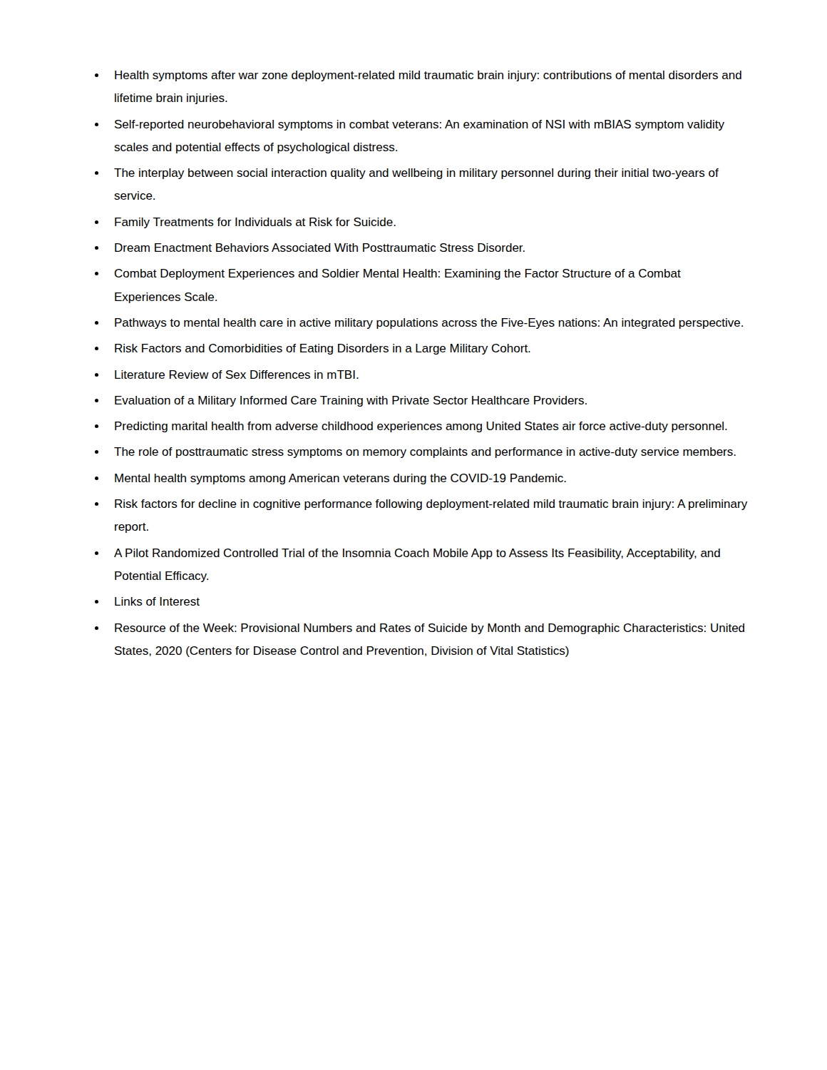Health symptoms after war zone deployment-related mild traumatic brain injury: contributions of mental disorders and lifetime brain injuries.
Self-reported neurobehavioral symptoms in combat veterans: An examination of NSI with mBIAS symptom validity scales and potential effects of psychological distress.
The interplay between social interaction quality and wellbeing in military personnel during their initial two-years of service.
Family Treatments for Individuals at Risk for Suicide.
Dream Enactment Behaviors Associated With Posttraumatic Stress Disorder.
Combat Deployment Experiences and Soldier Mental Health: Examining the Factor Structure of a Combat Experiences Scale.
Pathways to mental health care in active military populations across the Five-Eyes nations: An integrated perspective.
Risk Factors and Comorbidities of Eating Disorders in a Large Military Cohort.
Literature Review of Sex Differences in mTBI.
Evaluation of a Military Informed Care Training with Private Sector Healthcare Providers.
Predicting marital health from adverse childhood experiences among United States air force active-duty personnel.
The role of posttraumatic stress symptoms on memory complaints and performance in active-duty service members.
Mental health symptoms among American veterans during the COVID-19 Pandemic.
Risk factors for decline in cognitive performance following deployment-related mild traumatic brain injury: A preliminary report.
A Pilot Randomized Controlled Trial of the Insomnia Coach Mobile App to Assess Its Feasibility, Acceptability, and Potential Efficacy.
Links of Interest
Resource of the Week: Provisional Numbers and Rates of Suicide by Month and Demographic Characteristics: United States, 2020 (Centers for Disease Control and Prevention, Division of Vital Statistics)